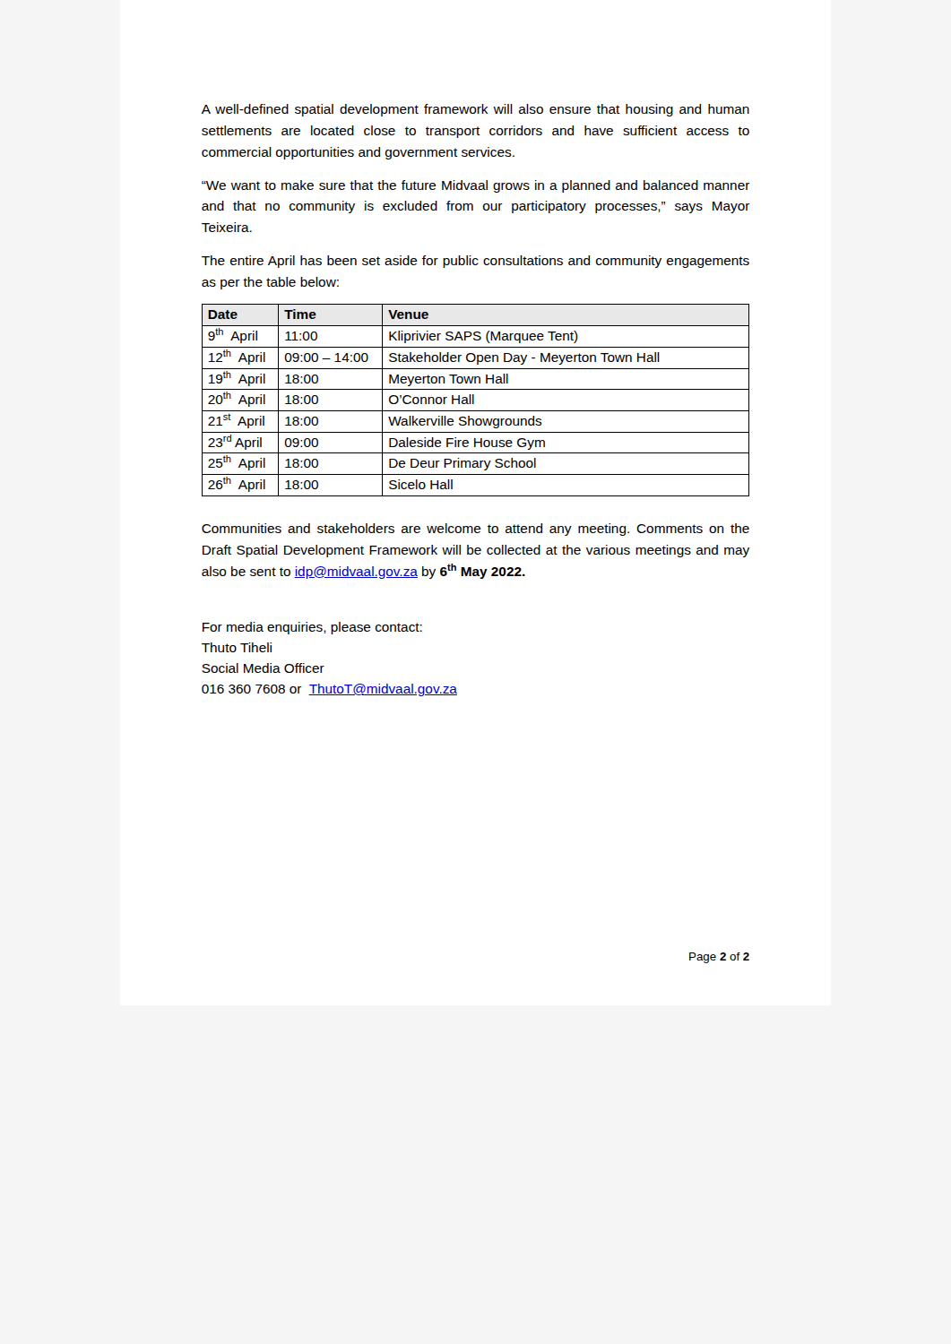A well-defined spatial development framework will also ensure that housing and human settlements are located close to transport corridors and have sufficient access to commercial opportunities and government services.
“We want to make sure that the future Midvaal grows in a planned and balanced manner and that no community is excluded from our participatory processes,” says Mayor Teixeira.
The entire April has been set aside for public consultations and community engagements as per the table below:
| Date | Time | Venue |
| --- | --- | --- |
| 9 th April | 11:00 | Kliprivier SAPS (Marquee Tent) |
| 12 th April | 09:00 – 14:00 | Stakeholder Open Day - Meyerton Town Hall |
| 19 th April | 18:00 | Meyerton Town Hall |
| 20 th April | 18:00 | O’Connor Hall |
| 21 st April | 18:00 | Walkerville Showgrounds |
| 23 rd April | 09:00 | Daleside Fire House Gym |
| 25 th April | 18:00 | De Deur Primary School |
| 26 th April | 18:00 | Sicelo Hall |
Communities and stakeholders are welcome to attend any meeting. Comments on the Draft Spatial Development Framework will be collected at the various meetings and may also be sent to idp@midvaal.gov.za by 6th May 2022.
For media enquiries, please contact:
Thuto Tiheli
Social Media Officer
016 360 7608 or ThutoT@midvaal.gov.za
Page 2 of 2